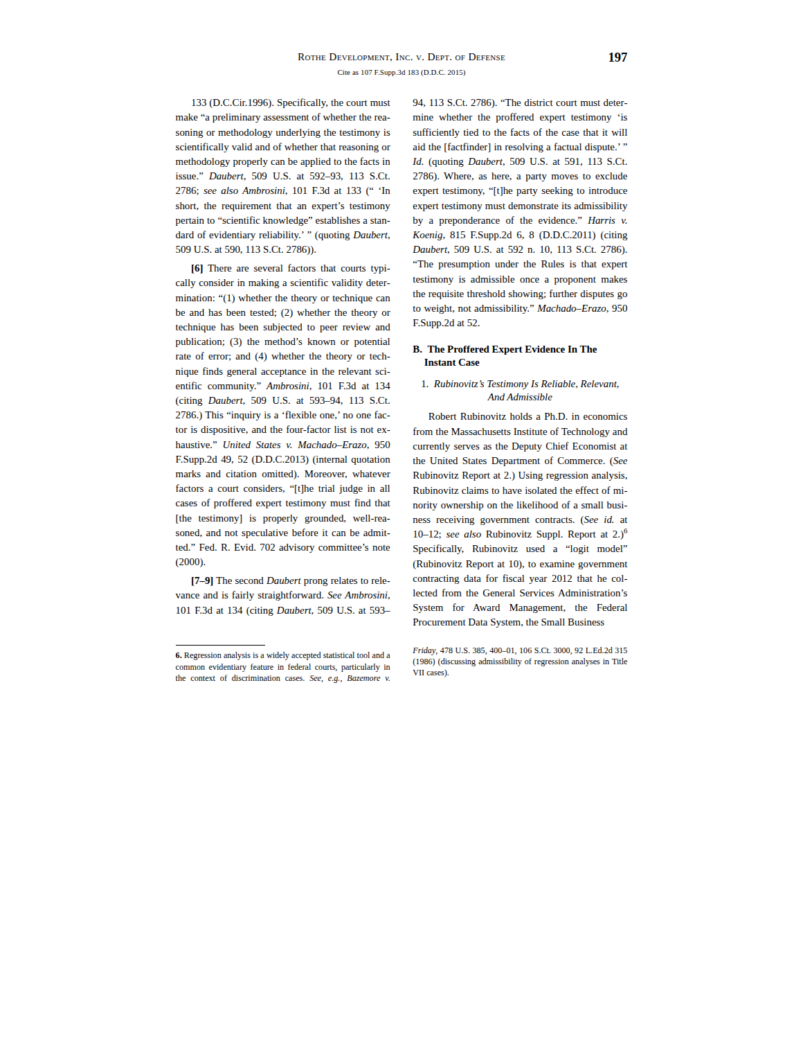Rothe Development, Inc. v. Dept. of Defense
Cite as 107 F.Supp.3d 183 (D.D.C. 2015)
197
133 (D.C.Cir.1996). Specifically, the court must make “a preliminary assessment of whether the reasoning or methodology underlying the testimony is scientifically valid and of whether that reasoning or methodology properly can be applied to the facts in issue.” Daubert, 509 U.S. at 592–93, 113 S.Ct. 2786; see also Ambrosini, 101 F.3d at 133 (“ ‘In short, the requirement that an expert’s testimony pertain to “scientific knowledge” establishes a standard of evidentiary reliability.’ ” (quoting Daubert, 509 U.S. at 590, 113 S.Ct. 2786)).
[6] There are several factors that courts typically consider in making a scientific validity determination: “(1) whether the theory or technique can be and has been tested; (2) whether the theory or technique has been subjected to peer review and publication; (3) the method’s known or potential rate of error; and (4) whether the theory or technique finds general acceptance in the relevant scientific community.” Ambrosini, 101 F.3d at 134 (citing Daubert, 509 U.S. at 593–94, 113 S.Ct. 2786.) This “inquiry is a ‘flexible one,’ no one factor is dispositive, and the four-factor list is not exhaustive.” United States v. Machado–Erazo, 950 F.Supp.2d 49, 52 (D.D.C.2013) (internal quotation marks and citation omitted). Moreover, whatever factors a court considers, “[t]he trial judge in all cases of proffered expert testimony must find that [the testimony] is properly grounded, well-reasoned, and not speculative before it can be admitted.” Fed. R. Evid. 702 advisory committee’s note (2000).
[7–9] The second Daubert prong relates to relevance and is fairly straightforward. See Ambrosini, 101 F.3d at 134 (citing Daubert, 509 U.S. at 593–94, 113 S.Ct. 2786). “The district court must determine whether the proffered expert testimony ‘is sufficiently tied to the facts of the case that it will aid the [factfinder] in resolving a factual dispute.’ ” Id. (quoting Daubert, 509 U.S. at 591, 113 S.Ct. 2786). Where, as here, a party moves to exclude expert testimony, “[t]he party seeking to introduce expert testimony must demonstrate its admissibility by a preponderance of the evidence.” Harris v. Koenig, 815 F.Supp.2d 6, 8 (D.D.C.2011) (citing Daubert, 509 U.S. at 592 n. 10, 113 S.Ct. 2786). “The presumption under the Rules is that expert testimony is admissible once a proponent makes the requisite threshold showing; further disputes go to weight, not admissibility.” Machado–Erazo, 950 F.Supp.2d at 52.
B. The Proffered Expert Evidence In The Instant Case
1. Rubinovitz’s Testimony Is Reliable, Relevant, And Admissible
Robert Rubinovitz holds a Ph.D. in economics from the Massachusetts Institute of Technology and currently serves as the Deputy Chief Economist at the United States Department of Commerce. (See Rubinovitz Report at 2.) Using regression analysis, Rubinovitz claims to have isolated the effect of minority ownership on the likelihood of a small business receiving government contracts. (See id. at 10–12; see also Rubinovitz Suppl. Report at 2.)6 Specifically, Rubinovitz used a “logit model” (Rubinovitz Report at 10), to examine government contracting data for fiscal year 2012 that he collected from the General Services Administration’s System for Award Management, the Federal Procurement Data System, the Small Business
6. Regression analysis is a widely accepted statistical tool and a common evidentiary feature in federal courts, particularly in the context of discrimination cases. See, e.g., Bazemore v. Friday, 478 U.S. 385, 400–01, 106 S.Ct. 3000, 92 L.Ed.2d 315 (1986) (discussing admissibility of regression analyses in Title VII cases).